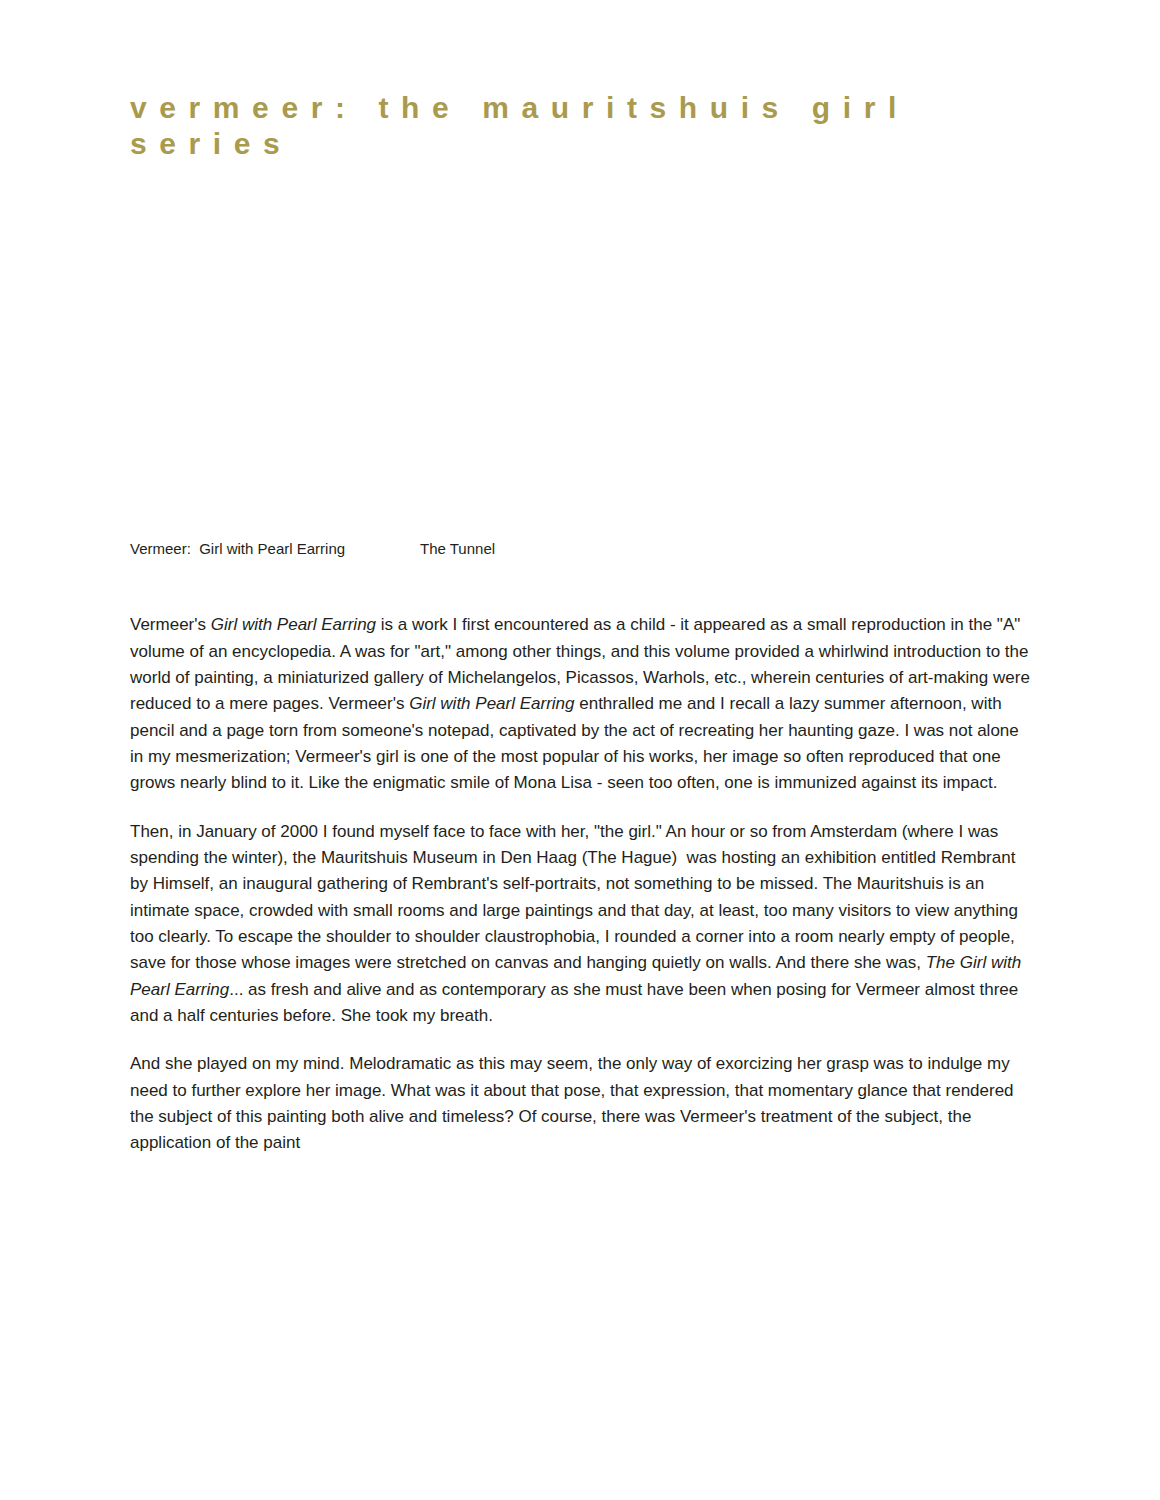vermeer: the mauritshuis girl series
Vermeer: Girl with Pearl Earring
The Tunnel
Vermeer's Girl with Pearl Earring is a work I first encountered as a child - it appeared as a small reproduction in the "A" volume of an encyclopedia. A was for "art," among other things, and this volume provided a whirlwind introduction to the world of painting, a miniaturized gallery of Michelangelos, Picassos, Warhols, etc., wherein centuries of art-making were reduced to a mere pages. Vermeer's Girl with Pearl Earring enthralled me and I recall a lazy summer afternoon, with pencil and a page torn from someone's notepad, captivated by the act of recreating her haunting gaze. I was not alone in my mesmerization; Vermeer's girl is one of the most popular of his works, her image so often reproduced that one grows nearly blind to it. Like the enigmatic smile of Mona Lisa - seen too often, one is immunized against its impact.
Then, in January of 2000 I found myself face to face with her, "the girl." An hour or so from Amsterdam (where I was spending the winter), the Mauritshuis Museum in Den Haag (The Hague) was hosting an exhibition entitled Rembrant by Himself, an inaugural gathering of Rembrant's self-portraits, not something to be missed. The Mauritshuis is an intimate space, crowded with small rooms and large paintings and that day, at least, too many visitors to view anything too clearly. To escape the shoulder to shoulder claustrophobia, I rounded a corner into a room nearly empty of people, save for those whose images were stretched on canvas and hanging quietly on walls. And there she was, The Girl with Pearl Earring... as fresh and alive and as contemporary as she must have been when posing for Vermeer almost three and a half centuries before. She took my breath.
And she played on my mind. Melodramatic as this may seem, the only way of exorcizing her grasp was to indulge my need to further explore her image. What was it about that pose, that expression, that momentary glance that rendered the subject of this painting both alive and timeless? Of course, there was Vermeer's treatment of the subject, the application of the paint